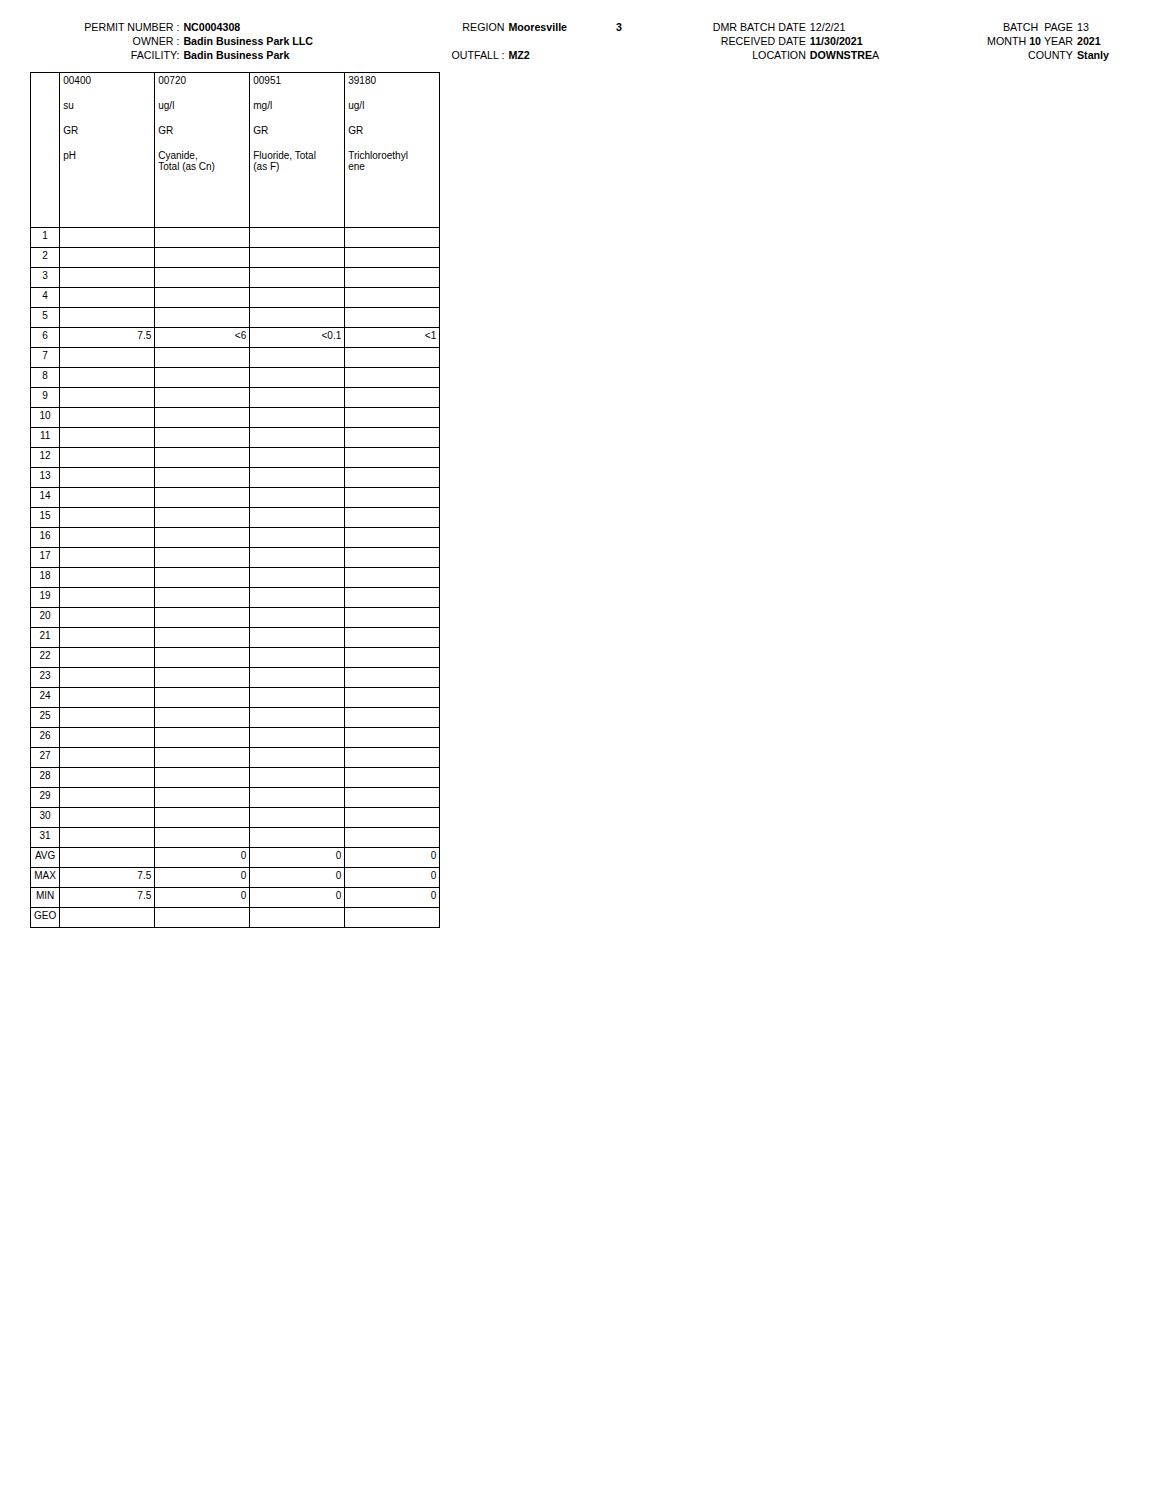| PERMIT NUMBER : | NC0004308 | | REGION | Mooresville | 3 | | DMR BATCH DATE | 12/2/21 | | BATCH PAGE | 13 |
| OWNER : | Badin Business Park LLC | | | | | | RECEIVED DATE | 11/30/2021 | | MONTH 10 YEAR | 2021 |
| FACILITY: | Badin Business Park | | OUTFALL : | MZ2 | | | LOCATION | DOWNSTRE A | | COUNTY | Stanly |
| | 00400 su GR pH | 00720 ug/l GR Cyanide, Total (as Cn) | 00951 mg/l GR Fluoride, Total (as F) | 39180 ug/l GR Trichloroethyl ene |
| --- | --- | --- | --- | --- |
| 1 | | | | |
| 2 | | | | |
| 3 | | | | |
| 4 | | | | |
| 5 | | | | |
| 6 | 7.5 | <6 | <0.1 | <1 |
| 7 | | | | |
| 8 | | | | |
| 9 | | | | |
| 10 | | | | |
| 11 | | | | |
| 12 | | | | |
| 13 | | | | |
| 14 | | | | |
| 15 | | | | |
| 16 | | | | |
| 17 | | | | |
| 18 | | | | |
| 19 | | | | |
| 20 | | | | |
| 21 | | | | |
| 22 | | | | |
| 23 | | | | |
| 24 | | | | |
| 25 | | | | |
| 26 | | | | |
| 27 | | | | |
| 28 | | | | |
| 29 | | | | |
| 30 | | | | |
| 31 | | | | |
| AVG | | 0 | 0 | 0 |
| MAX | 7.5 | 0 | 0 | 0 |
| MIN | 7.5 | 0 | 0 | 0 |
| GEO | | | | |